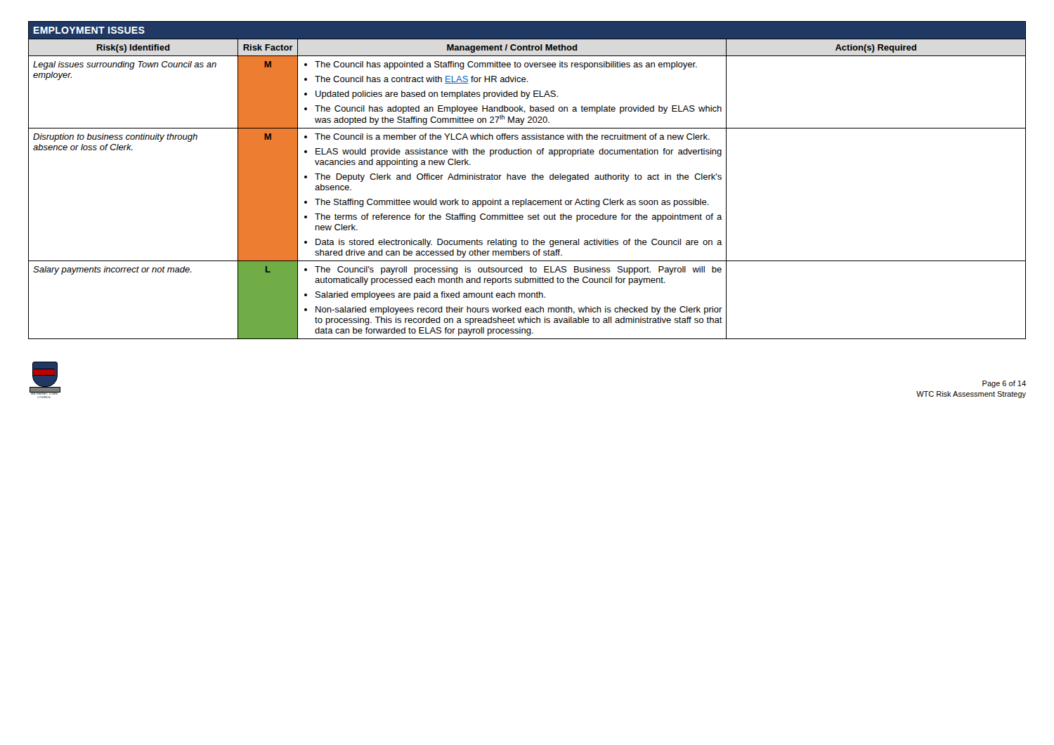| EMPLOYMENT ISSUES |
| Risk(s) Identified | Risk Factor | Management / Control Method | Action(s) Required |
| Legal issues surrounding Town Council as an employer. | M | The Council has appointed a Staffing Committee to oversee its responsibilities as an employer. The Council has a contract with ELAS for HR advice. Updated policies are based on templates provided by ELAS. The Council has adopted an Employee Handbook, based on a template provided by ELAS which was adopted by the Staffing Committee on 27 th May 2020. | |
| Disruption to business continuity through absence or loss of Clerk. | M | The Council is a member of the YLCA which offers assistance with the recruitment of a new Clerk. ELAS would provide assistance with the production of appropriate documentation for advertising vacancies and appointing a new Clerk. The Deputy Clerk and Officer Administrator have the delegated authority to act in the Clerk's absence. The Staffing Committee would work to appoint a replacement or Acting Clerk as soon as possible. The terms of reference for the Staffing Committee set out the procedure for the appointment of a new Clerk. Data is stored electronically. Documents relating to the general activities of the Council are on a shared drive and can be accessed by other members of staff. | |
| Salary payments incorrect or not made. | L | The Council's payroll processing is outsourced to ELAS Business Support. Payroll will be automatically processed each month and reports submitted to the Council for payment. Salaried employees are paid a fixed amount each month. Non-salaried employees record their hours worked each month, which is checked by the Clerk prior to processing. This is recorded on a spreadsheet which is available to all administrative staff so that data can be forwarded to ELAS for payroll processing. | |
WETHERBY TOWN COUNCIL
Page 6 of 14
WTC Risk Assessment Strategy